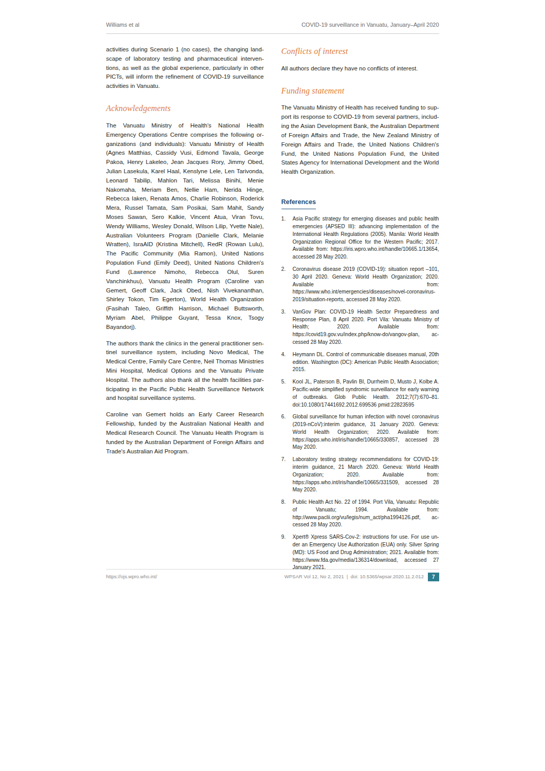Williams et al
COVID-19 surveillance in Vanuatu, January–April 2020
activities during Scenario 1 (no cases), the changing landscape of laboratory testing and pharmaceutical interventions, as well as the global experience, particularly in other PICTs, will inform the refinement of COVID-19 surveillance activities in Vanuatu.
Acknowledgements
The Vanuatu Ministry of Health's National Health Emergency Operations Centre comprises the following organizations (and individuals): Vanuatu Ministry of Health (Agnes Matthias, Cassidy Vusi, Edmond Tavala, George Pakoa, Henry Lakeleo, Jean Jacques Rory, Jimmy Obed, Julian Lasekula, Karel Haal, Kenslyne Lele, Len Tarivonda, Leonard Tabilip, Mahlon Tari, Melissa Binihi, Menie Nakomaha, Meriam Ben, Nellie Ham, Nerida Hinge, Rebecca Iaken, Renata Amos, Charlie Robinson, Roderick Mera, Russel Tamata, Sam Posikai, Sam Mahit, Sandy Moses Sawan, Sero Kalkie, Vincent Atua, Viran Tovu, Wendy Williams, Wesley Donald, Wilson Lilip, Yvette Nale), Australian Volunteers Program (Danielle Clark, Melanie Wratten), IsraAID (Kristina Mitchell), RedR (Rowan Lulu), The Pacific Community (Mia Ramon), United Nations Population Fund (Emily Deed), United Nations Children's Fund (Lawrence Nimoho, Rebecca Olul, Suren Vanchinkhuu), Vanuatu Health Program (Caroline van Gemert, Geoff Clark, Jack Obed, Nish Vivekananthan, Shirley Tokon, Tim Egerton), World Health Organization (Fasihah Taleo, Griffith Harrison, Michael Buttsworth, Myriam Abel, Philippe Guyant, Tessa Knox, Tsogy Bayandorj).
The authors thank the clinics in the general practitioner sentinel surveillance system, including Novo Medical, The Medical Centre, Family Care Centre, Neil Thomas Ministries Mini Hospital, Medical Options and the Vanuatu Private Hospital. The authors also thank all the health facilities participating in the Pacific Public Health Surveillance Network and hospital surveillance systems.
Caroline van Gemert holds an Early Career Research Fellowship, funded by the Australian National Health and Medical Research Council. The Vanuatu Health Program is funded by the Australian Department of Foreign Affairs and Trade's Australian Aid Program.
Conflicts of interest
All authors declare they have no conflicts of interest.
Funding statement
The Vanuatu Ministry of Health has received funding to support its response to COVID-19 from several partners, including the Asian Development Bank, the Australian Department of Foreign Affairs and Trade, the New Zealand Ministry of Foreign Affairs and Trade, the United Nations Children's Fund, the United Nations Population Fund, the United States Agency for International Development and the World Health Organization.
References
Asia Pacific strategy for emerging diseases and public health emergencies (APSED III): advancing implementation of the International Health Regulations (2005). Manila: World Health Organization Regional Office for the Western Pacific; 2017. Available from: https://iris.wpro.who.int/handle/10665.1/13654, accessed 28 May 2020.
Coronavirus disease 2019 (COVID-19): situation report –101, 30 April 2020. Geneva: World Health Organization; 2020. Available from: https://www.who.int/emergencies/diseases/novel-coronavirus-2019/situation-reports, accessed 28 May 2020.
VanGov Plan: COVID-19 Health Sector Preparedness and Response Plan, 8 April 2020. Port Vila: Vanuatu Ministry of Health; 2020. Available from: https://covid19.gov.vu/index.php/know-do/vangov-plan, accessed 28 May 2020.
Heymann DL. Control of communicable diseases manual, 20th edition. Washington (DC): American Public Health Association; 2015.
Kool JL, Paterson B, Pavlin BI, Durrheim D, Musto J, Kolbe A. Pacific-wide simplified syndromic surveillance for early warning of outbreaks. Glob Public Health. 2012;7(7):670–81. doi:10.1080/17441692.2012.699536 pmid:22823595
Global surveillance for human infection with novel coronavirus (2019-nCoV):interim guidance, 31 January 2020. Geneva: World Health Organization; 2020. Available from: https://apps.who.int/iris/handle/10665/330857, accessed 28 May 2020.
Laboratory testing strategy recommendations for COVID-19: interim guidance, 21 March 2020. Geneva: World Health Organization; 2020. Available from: https://apps.who.int/iris/handle/10665/331509, accessed 28 May 2020.
Public Health Act No. 22 of 1994. Port Vila, Vanuatu: Republic of Vanuatu; 1994. Available from: http://www.paclii.org/vu/legis/num_act/pha1994126.pdf, accessed 28 May 2020.
Xpert® Xpress SARS-Cov-2: instructions for use. For use under an Emergency Use Authorization (EUA) only. Silver Spring (MD): US Food and Drug Administration; 2021. Available from: https://www.fda.gov/media/136314/download, accessed 27 January 2021.
https://ojs.wpro.who.int/
WPSAR Vol 12, No 2, 2021 | doi: 10.5365/wpsar.2020.11.2.012 7